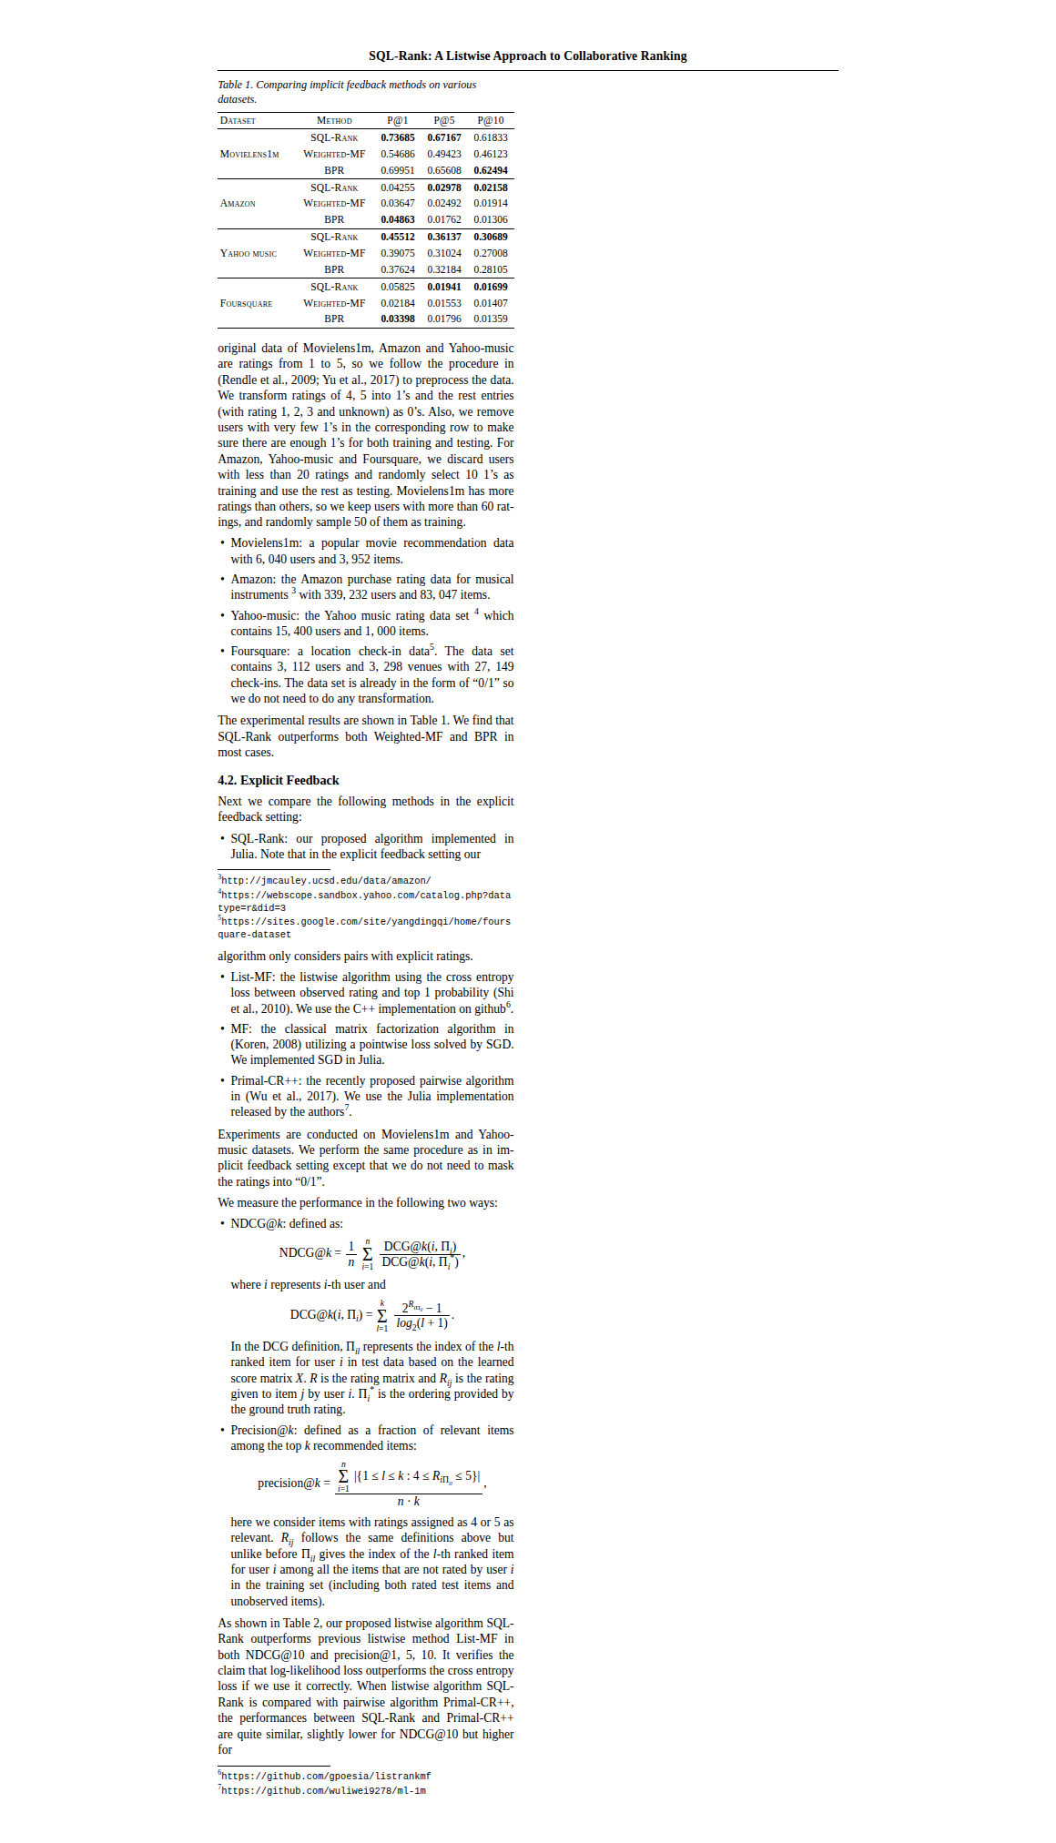SQL-Rank: A Listwise Approach to Collaborative Ranking
Table 1. Comparing implicit feedback methods on various datasets.
| Dataset | Method | P@1 | P@5 | P@10 |
| --- | --- | --- | --- | --- |
| Movielens1m | SQL-Rank | 0.73685 | 0.67167 | 0.61833 |
| Weighted-MF | 0.54686 | 0.49423 | 0.46123 |
| BPR | 0.69951 | 0.65608 | 0.62494 |
| Amazon | SQL-Rank | 0.04255 | 0.02978 | 0.02158 |
| Weighted-MF | 0.03647 | 0.02492 | 0.01914 |
| BPR | 0.04863 | 0.01762 | 0.01306 |
| Yahoo music | SQL-Rank | 0.45512 | 0.36137 | 0.30689 |
| Weighted-MF | 0.39075 | 0.31024 | 0.27008 |
| BPR | 0.37624 | 0.32184 | 0.28105 |
| Foursquare | SQL-Rank | 0.05825 | 0.01941 | 0.01699 |
| Weighted-MF | 0.02184 | 0.01553 | 0.01407 |
| BPR | 0.03398 | 0.01796 | 0.01359 |
original data of Movielens1m, Amazon and Yahoo-music are ratings from 1 to 5, so we follow the procedure in (Rendle et al., 2009; Yu et al., 2017) to preprocess the data. We transform ratings of 4, 5 into 1’s and the rest entries (with rating 1, 2, 3 and unknown) as 0’s. Also, we remove users with very few 1’s in the corresponding row to make sure there are enough 1’s for both training and testing. For Amazon, Yahoo-music and Foursquare, we discard users with less than 20 ratings and randomly select 10 1’s as training and use the rest as testing. Movielens1m has more ratings than others, so we keep users with more than 60 ratings, and randomly sample 50 of them as training.
Movielens1m: a popular movie recommendation data with 6, 040 users and 3, 952 items.
Amazon: the Amazon purchase rating data for musical instruments 3 with 339, 232 users and 83, 047 items.
Yahoo-music: the Yahoo music rating data set 4 which contains 15, 400 users and 1, 000 items.
Foursquare: a location check-in data5. The data set contains 3, 112 users and 3, 298 venues with 27, 149 check-ins. The data set is already in the form of “0/1” so we do not need to do any transformation.
The experimental results are shown in Table 1. We find that SQL-Rank outperforms both Weighted-MF and BPR in most cases.
4.2. Explicit Feedback
Next we compare the following methods in the explicit feedback setting:
SQL-Rank: our proposed algorithm implemented in Julia. Note that in the explicit feedback setting our
3http://jmcauley.ucsd.edu/data/amazon/
4https://webscope.sandbox.yahoo.com/catalog.php?datatype=r&did=3
5https://sites.google.com/site/yangdingqi/home/foursquare-dataset
algorithm only considers pairs with explicit ratings.
List-MF: the listwise algorithm using the cross entropy loss between observed rating and top 1 probability (Shi et al., 2010). We use the C++ implementation on github6.
MF: the classical matrix factorization algorithm in (Koren, 2008) utilizing a pointwise loss solved by SGD. We implemented SGD in Julia.
Primal-CR++: the recently proposed pairwise algorithm in (Wu et al., 2017). We use the Julia implementation released by the authors7.
Experiments are conducted on Movielens1m and Yahoo-music datasets. We perform the same procedure as in implicit feedback setting except that we do not need to mask the ratings into “0/1”.
We measure the performance in the following two ways:
NDCG@k: defined as:
NDCG@k = 1 n nΣi=1 DCG@k(i, Πi) DCG@k(i, Πi*) ,
where i represents i-th user and
DCG@k(i, Πi) = kΣl=1 2Ri Πil − 1 log2(l + 1) .
In the DCG definition, Πil represents the index of the l-th ranked item for user i in test data based on the learned score matrix X. R is the rating matrix and Rij is the rating given to item j by user i. Πi* is the ordering provided by the ground truth rating.
Precision@k: defined as a fraction of relevant items among the top k recommended items:
precision@k = nΣi=1 |{1 ≤ l ≤ k : 4 ≤ Ri Πil ≤ 5}| n · k ,
here we consider items with ratings assigned as 4 or 5 as relevant. Rij follows the same definitions above but unlike before Πil gives the index of the l-th ranked item for user i among all the items that are not rated by user i in the training set (including both rated test items and unobserved items).
As shown in Table 2, our proposed listwise algorithm SQL-Rank outperforms previous listwise method List-MF in both NDCG@10 and precision@1, 5, 10. It verifies the claim that log-likelihood loss outperforms the cross entropy loss if we use it correctly. When listwise algorithm SQL-Rank is compared with pairwise algorithm Primal-CR++, the performances between SQL-Rank and Primal-CR++ are quite similar, slightly lower for NDCG@10 but higher for
6https://github.com/gpoesia/listrankmf
7https://github.com/wuliwei9278/ml-1m